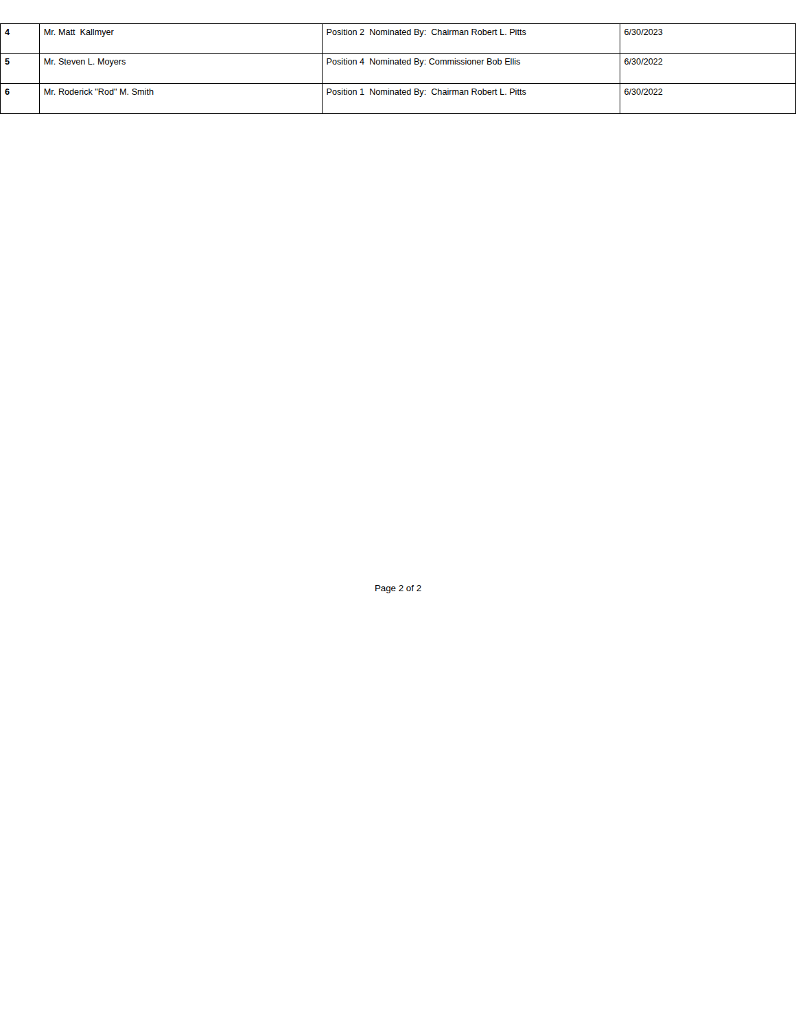| 4 | Mr. Matt Kallmyer | Position 2 Nominated By: Chairman Robert L. Pitts | 6/30/2023 |
| 5 | Mr. Steven L. Moyers | Position 4 Nominated By: Commissioner Bob Ellis | 6/30/2022 |
| 6 | Mr. Roderick "Rod" M. Smith | Position 1 Nominated By: Chairman Robert L. Pitts | 6/30/2022 |
Page 2 of 2